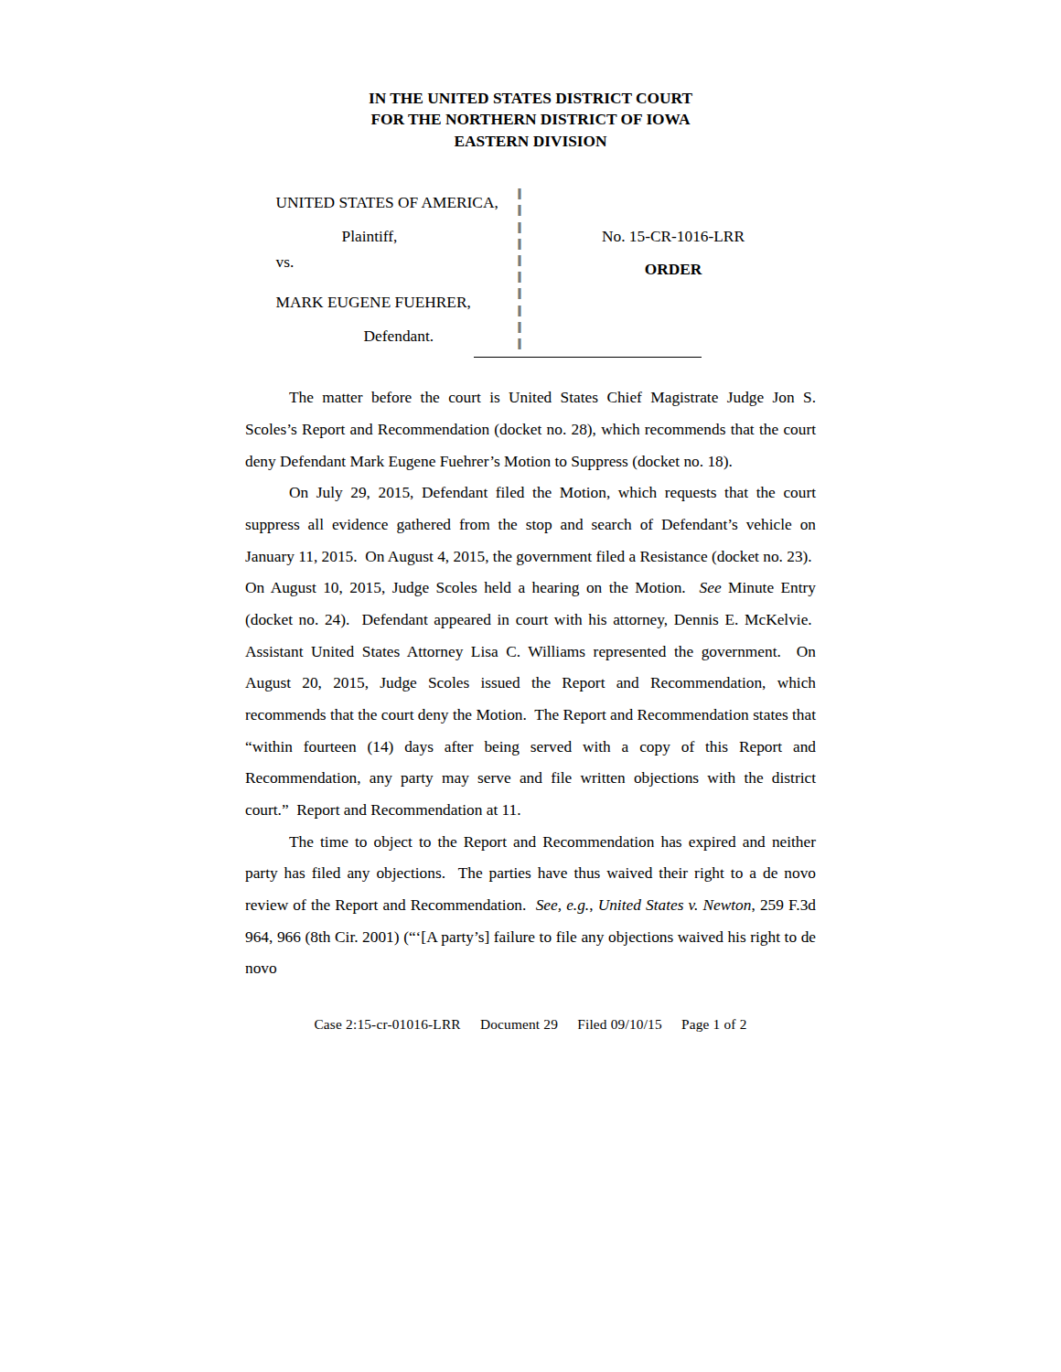In the United States District Court
for the Northern District of Iowa
Eastern Division
| United States of America, | ‖ ‖ ‖ ‖ ‖ ‖ ‖ ‖ ‖ ‖ | |
| Plaintiff, | No. 15-CR-1016-LRR |
| vs. | ORDER |
| Mark Eugene Fuehrer, | |
| Defendant. | |
The matter before the court is United States Chief Magistrate Judge Jon S. Scoles’s Report and Recommendation (docket no. 28), which recommends that the court deny Defendant Mark Eugene Fuehrer’s Motion to Suppress (docket no. 18).
On July 29, 2015, Defendant filed the Motion, which requests that the court suppress all evidence gathered from the stop and search of Defendant’s vehicle on January 11, 2015. On August 4, 2015, the government filed a Resistance (docket no. 23). On August 10, 2015, Judge Scoles held a hearing on the Motion. See Minute Entry (docket no. 24). Defendant appeared in court with his attorney, Dennis E. McKelvie. Assistant United States Attorney Lisa C. Williams represented the government. On August 20, 2015, Judge Scoles issued the Report and Recommendation, which recommends that the court deny the Motion. The Report and Recommendation states that “within fourteen (14) days after being served with a copy of this Report and Recommendation, any party may serve and file written objections with the district court.” Report and Recommendation at 11.
The time to object to the Report and Recommendation has expired and neither party has filed any objections. The parties have thus waived their right to a de novo review of the Report and Recommendation. See, e.g., United States v. Newton, 259 F.3d 964, 966 (8th Cir. 2001) (“‘[A party’s] failure to file any objections waived his right to de novo
Case 2:15-cr-01016-LRR Document 29 Filed 09/10/15 Page 1 of 2